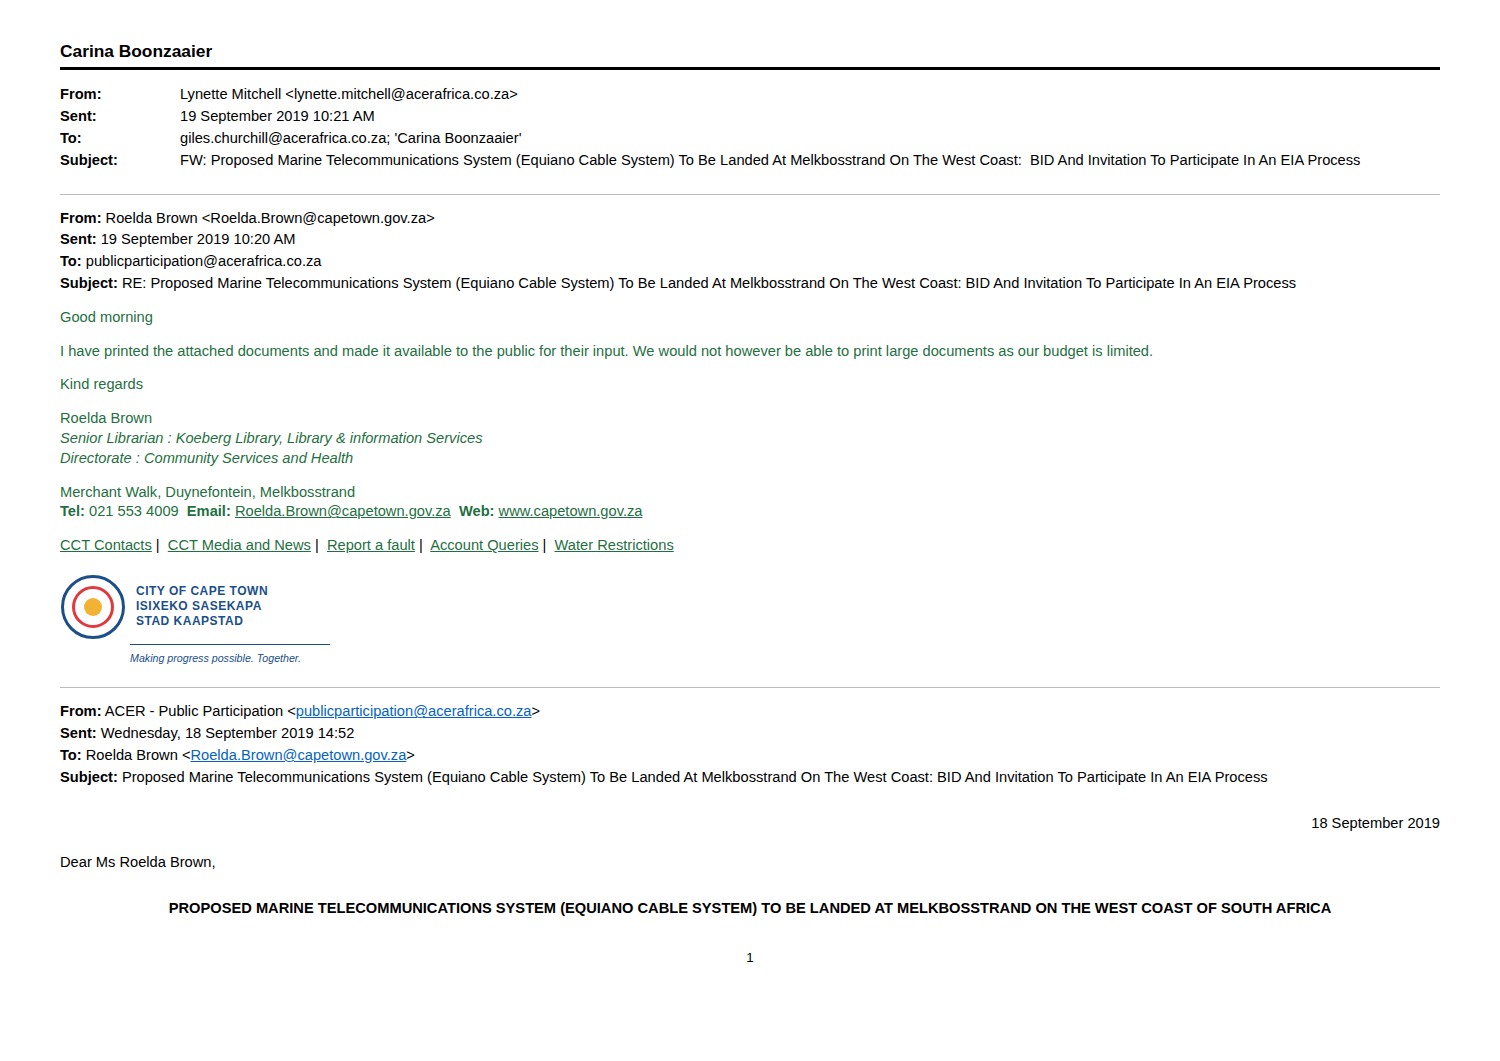Carina Boonzaaier
| From: | Lynette Mitchell <lynette.mitchell@acerafrica.co.za> |
| Sent: | 19 September 2019 10:21 AM |
| To: | giles.churchill@acerafrica.co.za; 'Carina Boonzaaier' |
| Subject: | FW: Proposed Marine Telecommunications System (Equiano Cable System) To Be Landed At Melkbosstrand On The West Coast: BID And Invitation To Participate In An EIA Process |
From: Roelda Brown <Roelda.Brown@capetown.gov.za>
Sent: 19 September 2019 10:20 AM
To: publicparticipation@acerafrica.co.za
Subject: RE: Proposed Marine Telecommunications System (Equiano Cable System) To Be Landed At Melkbosstrand On The West Coast: BID And Invitation To Participate In An EIA Process
Good morning
I have printed the attached documents and made it available to the public for their input. We would not however be able to print large documents as our budget is limited.
Kind regards
Roelda Brown
Senior Librarian : Koeberg Library, Library & information Services
Directorate : Community Services and Health
Merchant Walk, Duynefontein, Melkbosstrand
Tel: 021 553 4009 Email: Roelda.Brown@capetown.gov.za Web: www.capetown.gov.za
CCT Contacts | CCT Media and News | Report a fault | Account Queries | Water Restrictions
| | CITY OF CAPE TOWN ISIXEKO SASEKAPA STAD KAAPSTAD |
Making progress possible. Together.
From: ACER - Public Participation <publicparticipation@acerafrica.co.za>
Sent: Wednesday, 18 September 2019 14:52
To: Roelda Brown <Roelda.Brown@capetown.gov.za>
Subject: Proposed Marine Telecommunications System (Equiano Cable System) To Be Landed At Melkbosstrand On The West Coast: BID And Invitation To Participate In An EIA Process
18 September 2019
Dear Ms Roelda Brown,
PROPOSED MARINE TELECOMMUNICATIONS SYSTEM (EQUIANO CABLE SYSTEM) TO BE LANDED AT MELKBOSSTRAND ON THE WEST COAST OF SOUTH AFRICA
1